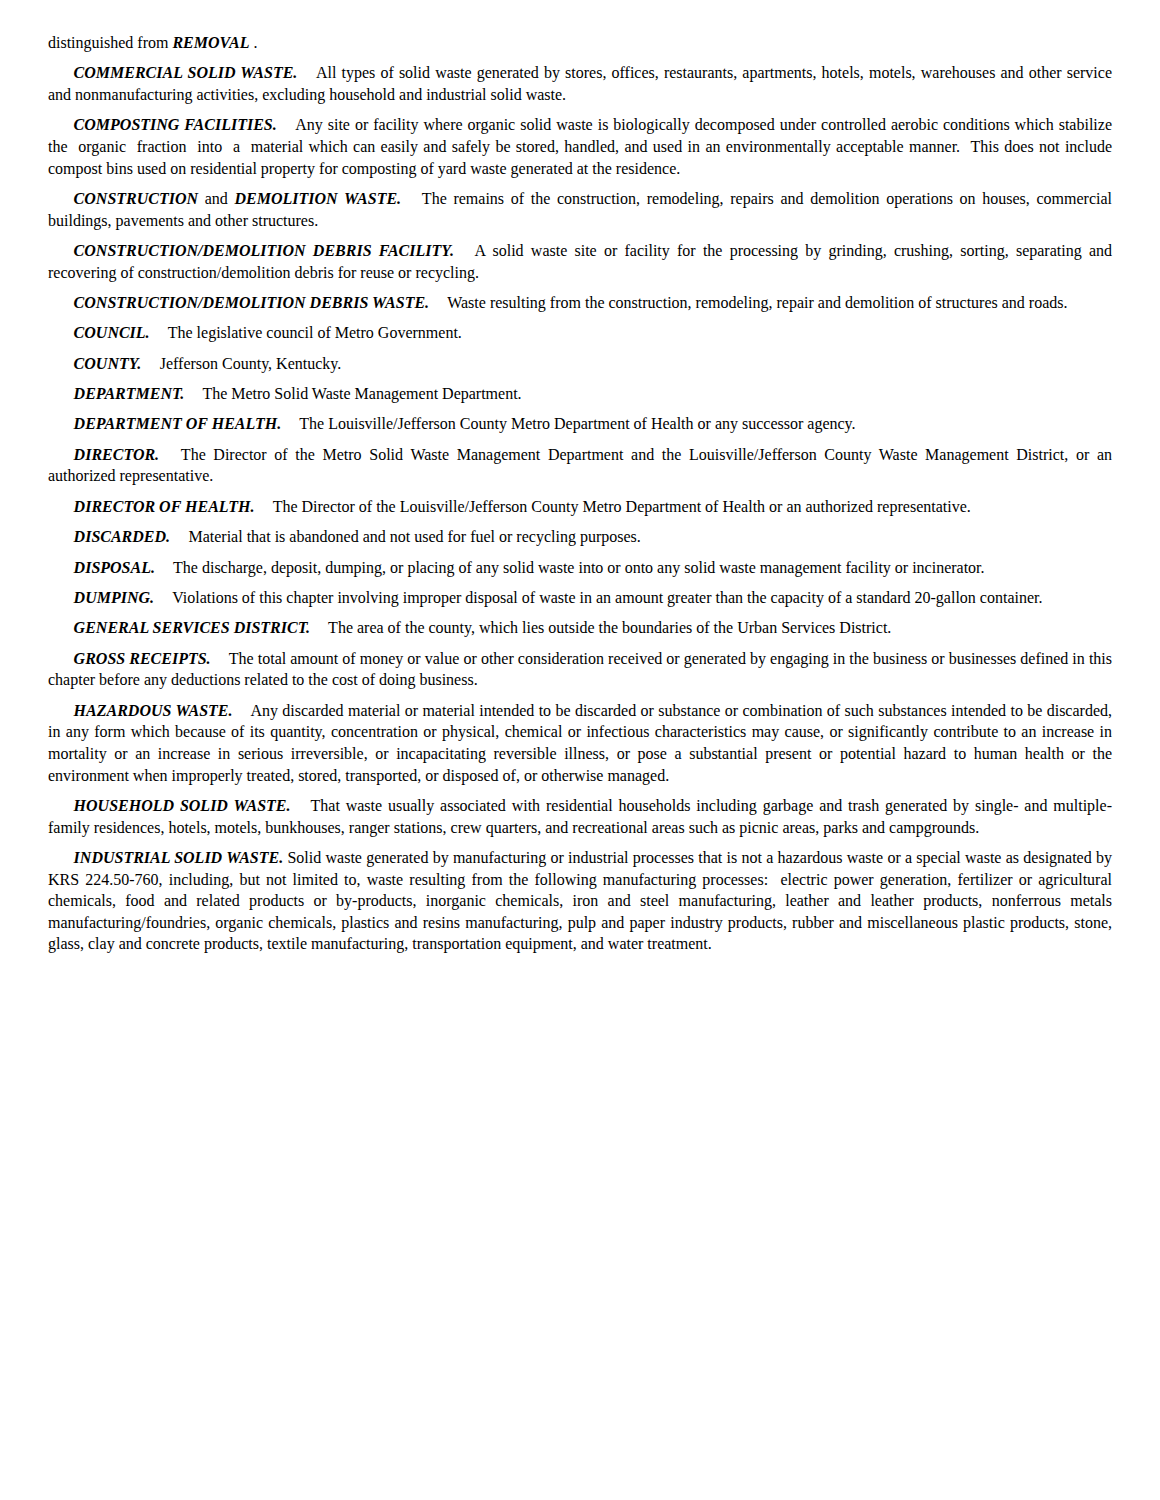distinguished from REMOVAL .
COMMERCIAL SOLID WASTE. All types of solid waste generated by stores, offices, restaurants, apartments, hotels, motels, warehouses and other service and nonmanufacturing activities, excluding household and industrial solid waste.
COMPOSTING FACILITIES. Any site or facility where organic solid waste is biologically decomposed under controlled aerobic conditions which stabilize the organic fraction into a material which can easily and safely be stored, handled, and used in an environmentally acceptable manner. This does not include compost bins used on residential property for composting of yard waste generated at the residence.
CONSTRUCTION and DEMOLITION WASTE. The remains of the construction, remodeling, repairs and demolition operations on houses, commercial buildings, pavements and other structures.
CONSTRUCTION/DEMOLITION DEBRIS FACILITY. A solid waste site or facility for the processing by grinding, crushing, sorting, separating and recovering of construction/demolition debris for reuse or recycling.
CONSTRUCTION/DEMOLITION DEBRIS WASTE. Waste resulting from the construction, remodeling, repair and demolition of structures and roads.
COUNCIL. The legislative council of Metro Government.
COUNTY. Jefferson County, Kentucky.
DEPARTMENT. The Metro Solid Waste Management Department.
DEPARTMENT OF HEALTH. The Louisville/Jefferson County Metro Department of Health or any successor agency.
DIRECTOR. The Director of the Metro Solid Waste Management Department and the Louisville/Jefferson County Waste Management District, or an authorized representative.
DIRECTOR OF HEALTH. The Director of the Louisville/Jefferson County Metro Department of Health or an authorized representative.
DISCARDED. Material that is abandoned and not used for fuel or recycling purposes.
DISPOSAL. The discharge, deposit, dumping, or placing of any solid waste into or onto any solid waste management facility or incinerator.
DUMPING. Violations of this chapter involving improper disposal of waste in an amount greater than the capacity of a standard 20-gallon container.
GENERAL SERVICES DISTRICT. The area of the county, which lies outside the boundaries of the Urban Services District.
GROSS RECEIPTS. The total amount of money or value or other consideration received or generated by engaging in the business or businesses defined in this chapter before any deductions related to the cost of doing business.
HAZARDOUS WASTE. Any discarded material or material intended to be discarded or substance or combination of such substances intended to be discarded, in any form which because of its quantity, concentration or physical, chemical or infectious characteristics may cause, or significantly contribute to an increase in mortality or an increase in serious irreversible, or incapacitating reversible illness, or pose a substantial present or potential hazard to human health or the environment when improperly treated, stored, transported, or disposed of, or otherwise managed.
HOUSEHOLD SOLID WASTE. That waste usually associated with residential households including garbage and trash generated by single- and multiple-family residences, hotels, motels, bunkhouses, ranger stations, crew quarters, and recreational areas such as picnic areas, parks and campgrounds.
INDUSTRIAL SOLID WASTE. Solid waste generated by manufacturing or industrial processes that is not a hazardous waste or a special waste as designated by KRS 224.50-760, including, but not limited to, waste resulting from the following manufacturing processes: electric power generation, fertilizer or agricultural chemicals, food and related products or by-products, inorganic chemicals, iron and steel manufacturing, leather and leather products, nonferrous metals manufacturing/foundries, organic chemicals, plastics and resins manufacturing, pulp and paper industry products, rubber and miscellaneous plastic products, stone, glass, clay and concrete products, textile manufacturing, transportation equipment, and water treatment.